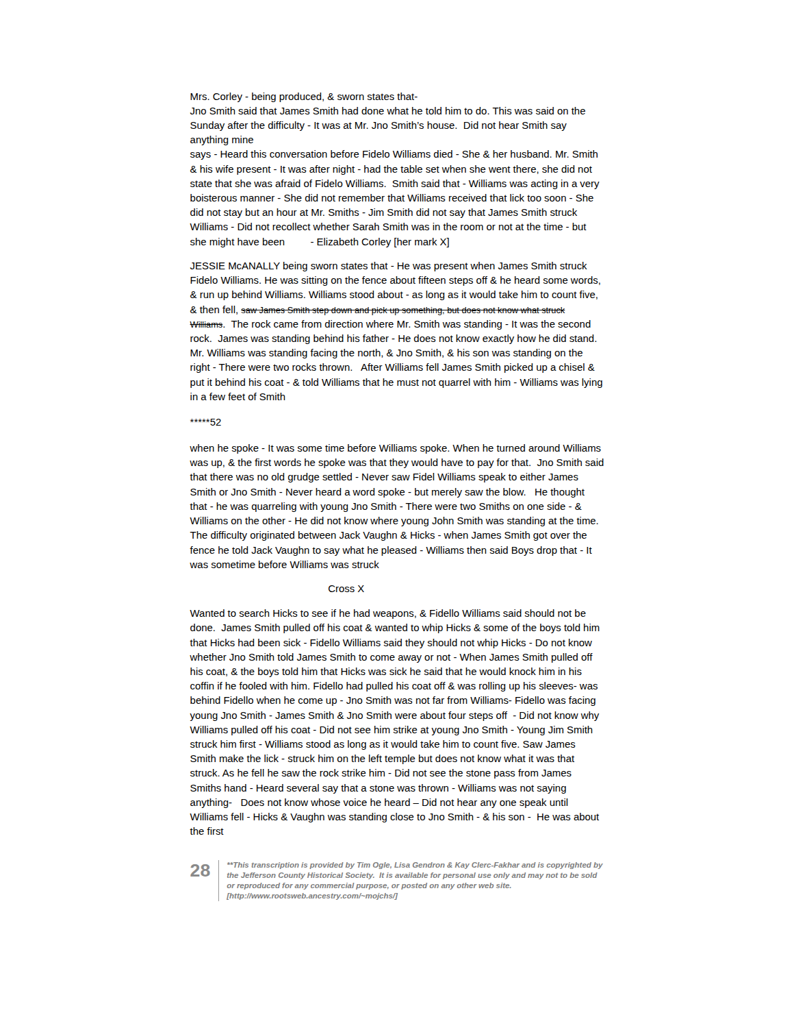Mrs. Corley - being produced, & sworn states that-
Jno Smith said that James Smith had done what he told him to do. This was said on the Sunday after the difficulty - It was at Mr. Jno Smith’s house. Did not hear Smith say anything mine
says - Heard this conversation before Fidelo Williams died - She & her husband. Mr. Smith & his wife present - It was after night - had the table set when she went there, she did not state that she was afraid of Fidelo Williams. Smith said that - Williams was acting in a very boisterous manner - She did not remember that Williams received that lick too soon - She did not stay but an hour at Mr. Smiths - Jim Smith did not say that James Smith struck Williams - Did not recollect whether Sarah Smith was in the room or not at the time - but she might have been - Elizabeth Corley [her mark X]
JESSIE McANALLY being sworn states that - He was present when James Smith struck Fidelo Williams. He was sitting on the fence about fifteen steps off & he heard some words, & run up behind Williams. Williams stood about - as long as it would take him to count five, & then fell, saw James Smith step down and pick up something, but does not know what struck Williams. The rock came from direction where Mr. Smith was standing - It was the second rock. James was standing behind his father - He does not know exactly how he did stand. Mr. Williams was standing facing the north, & Jno Smith, & his son was standing on the right - There were two rocks thrown. After Williams fell James Smith picked up a chisel & put it behind his coat - & told Williams that he must not quarrel with him - Williams was lying in a few feet of Smith
*****52
when he spoke - It was some time before Williams spoke. When he turned around Williams was up, & the first words he spoke was that they would have to pay for that. Jno Smith said that there was no old grudge settled - Never saw Fidel Williams speak to either James Smith or Jno Smith - Never heard a word spoke - but merely saw the blow. He thought that - he was quarreling with young Jno Smith - There were two Smiths on one side - & Williams on the other - He did not know where young John Smith was standing at the time. The difficulty originated between Jack Vaughn & Hicks - when James Smith got over the fence he told Jack Vaughn to say what he pleased - Williams then said Boys drop that - It was sometime before Williams was struck
Cross X
Wanted to search Hicks to see if he had weapons, & Fidello Williams said should not be done. James Smith pulled off his coat & wanted to whip Hicks & some of the boys told him that Hicks had been sick - Fidello Williams said they should not whip Hicks - Do not know whether Jno Smith told James Smith to come away or not - When James Smith pulled off his coat, & the boys told him that Hicks was sick he said that he would knock him in his coffin if he fooled with him. Fidello had pulled his coat off & was rolling up his sleeves- was behind Fidello when he come up - Jno Smith was not far from Williams- Fidello was facing young Jno Smith - James Smith & Jno Smith were about four steps off - Did not know why Williams pulled off his coat - Did not see him strike at young Jno Smith - Young Jim Smith struck him first - Williams stood as long as it would take him to count five. Saw James Smith make the lick - struck him on the left temple but does not know what it was that struck. As he fell he saw the rock strike him - Did not see the stone pass from James Smiths hand - Heard several say that a stone was thrown - Williams was not saying anything- Does not know whose voice he heard – Did not hear any one speak until Williams fell - Hicks & Vaughn was standing close to Jno Smith - & his son - He was about the first
28
**This transcription is provided by Tim Ogle, Lisa Gendron & Kay Clerc-Fakhar and is copyrighted by the Jefferson County Historical Society. It is available for personal use only and may not to be sold or reproduced for any commercial purpose, or posted on any other web site. [http://www.rootsweb.ancestry.com/~mojchs/]